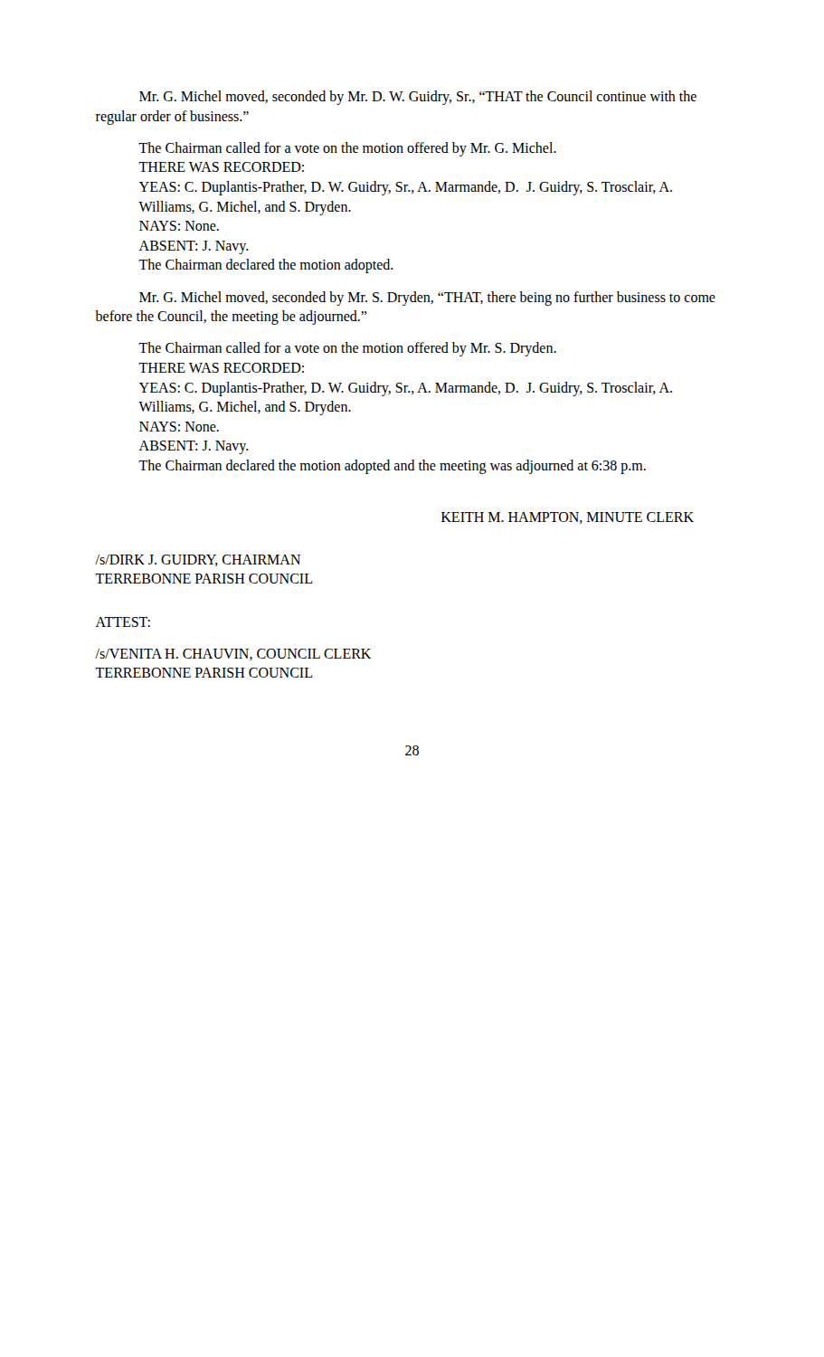Mr. G. Michel moved, seconded by Mr. D. W. Guidry, Sr., “THAT the Council continue with the regular order of business.”
The Chairman called for a vote on the motion offered by Mr. G. Michel.
THERE WAS RECORDED:
YEAS: C. Duplantis-Prather, D. W. Guidry, Sr., A. Marmande, D. J. Guidry, S. Trosclair, A. Williams, G. Michel, and S. Dryden.
NAYS: None.
ABSENT: J. Navy.
The Chairman declared the motion adopted.
Mr. G. Michel moved, seconded by Mr. S. Dryden, “THAT, there being no further business to come before the Council, the meeting be adjourned.”
The Chairman called for a vote on the motion offered by Mr. S. Dryden.
THERE WAS RECORDED:
YEAS: C. Duplantis-Prather, D. W. Guidry, Sr., A. Marmande, D. J. Guidry, S. Trosclair, A. Williams, G. Michel, and S. Dryden.
NAYS: None.
ABSENT: J. Navy.
The Chairman declared the motion adopted and the meeting was adjourned at 6:38 p.m.
KEITH M. HAMPTON, MINUTE CLERK
/s/DIRK J. GUIDRY, CHAIRMAN
TERREBONNE PARISH COUNCIL
ATTEST:
/s/VENITA H. CHAUVIN, COUNCIL CLERK
TERREBONNE PARISH COUNCIL
28